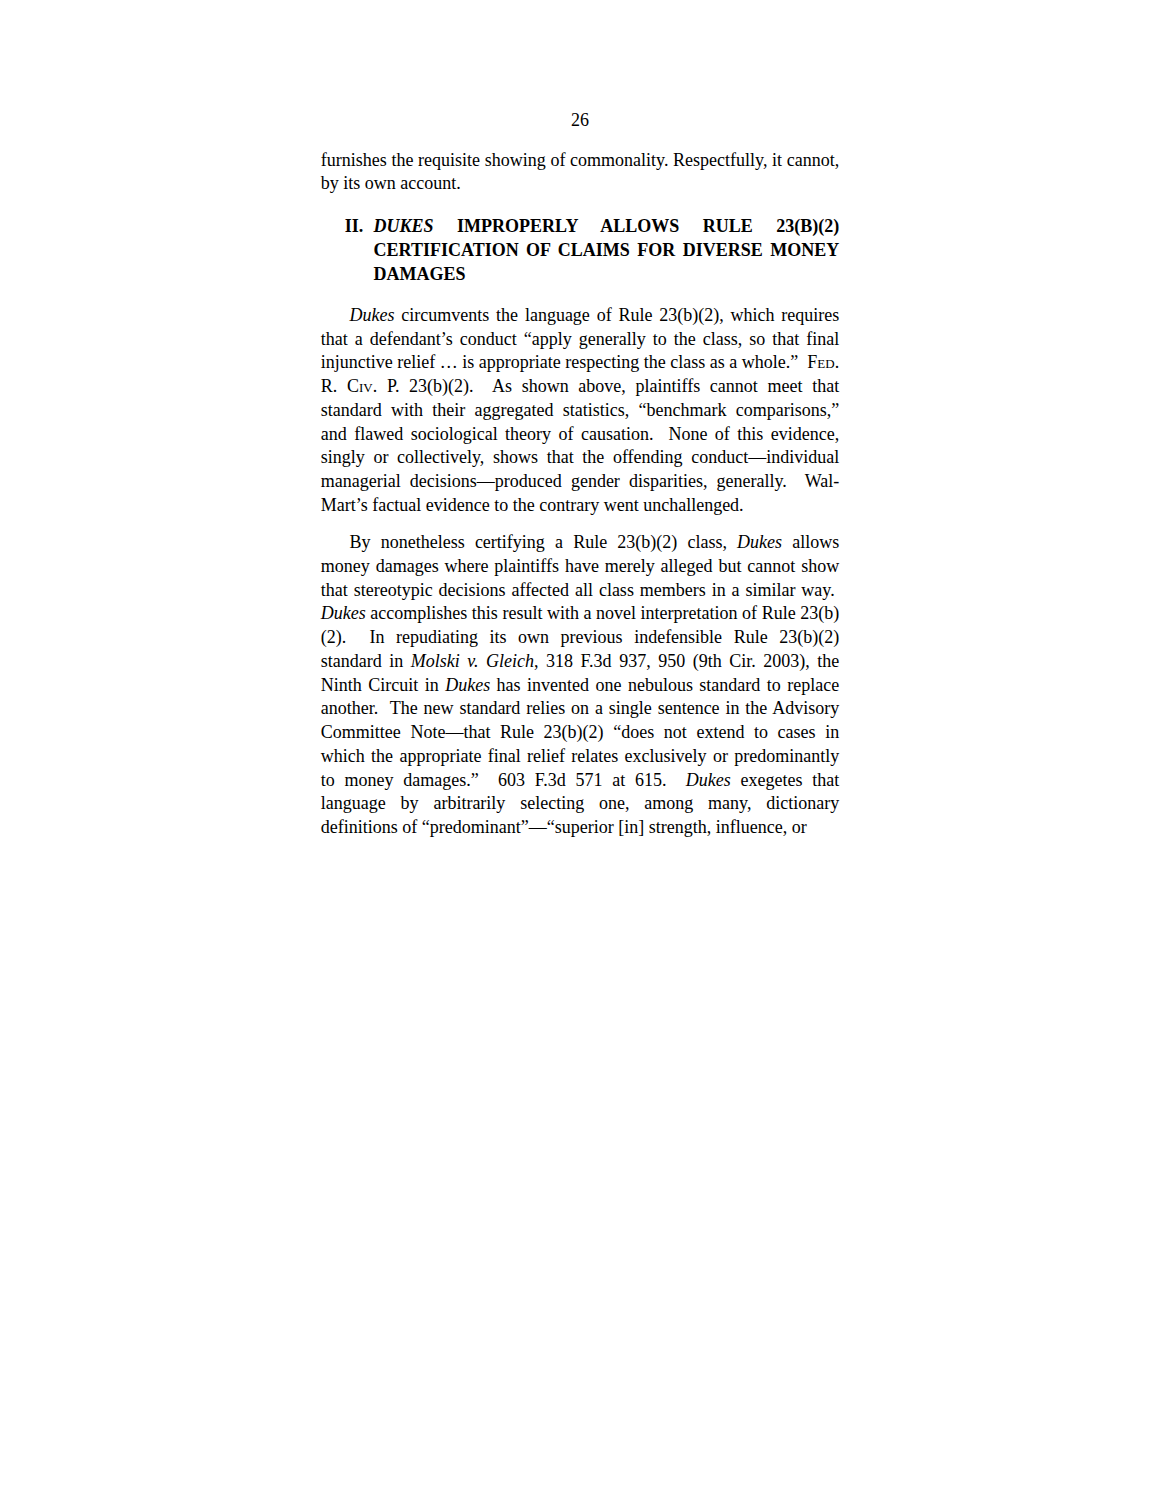26
furnishes the requisite showing of commonality. Respectfully, it cannot, by its own account.
II. DUKES IMPROPERLY ALLOWS RULE 23(B)(2) CERTIFICATION OF CLAIMS FOR DIVERSE MONEY DAMAGES
Dukes circumvents the language of Rule 23(b)(2), which requires that a defendant’s conduct “apply generally to the class, so that final injunctive relief … is appropriate respecting the class as a whole.” Fed. R. Civ. P. 23(b)(2). As shown above, plaintiffs cannot meet that standard with their aggregated statistics, “benchmark comparisons,” and flawed sociological theory of causation. None of this evidence, singly or collectively, shows that the offending conduct—individual managerial decisions—produced gender disparities, generally. Wal-Mart’s factual evidence to the contrary went unchallenged.
By nonetheless certifying a Rule 23(b)(2) class, Dukes allows money damages where plaintiffs have merely alleged but cannot show that stereotypic decisions affected all class members in a similar way. Dukes accomplishes this result with a novel interpretation of Rule 23(b)(2). In repudiating its own previous indefensible Rule 23(b)(2) standard in Molski v. Gleich, 318 F.3d 937, 950 (9th Cir. 2003), the Ninth Circuit in Dukes has invented one nebulous standard to replace another. The new standard relies on a single sentence in the Advisory Committee Note—that Rule 23(b)(2) “does not extend to cases in which the appropriate final relief relates exclusively or predominantly to money damages.” 603 F.3d 571 at 615. Dukes exegetes that language by arbitrarily selecting one, among many, dictionary definitions of “predominant”—“superior [in] strength, influence, or